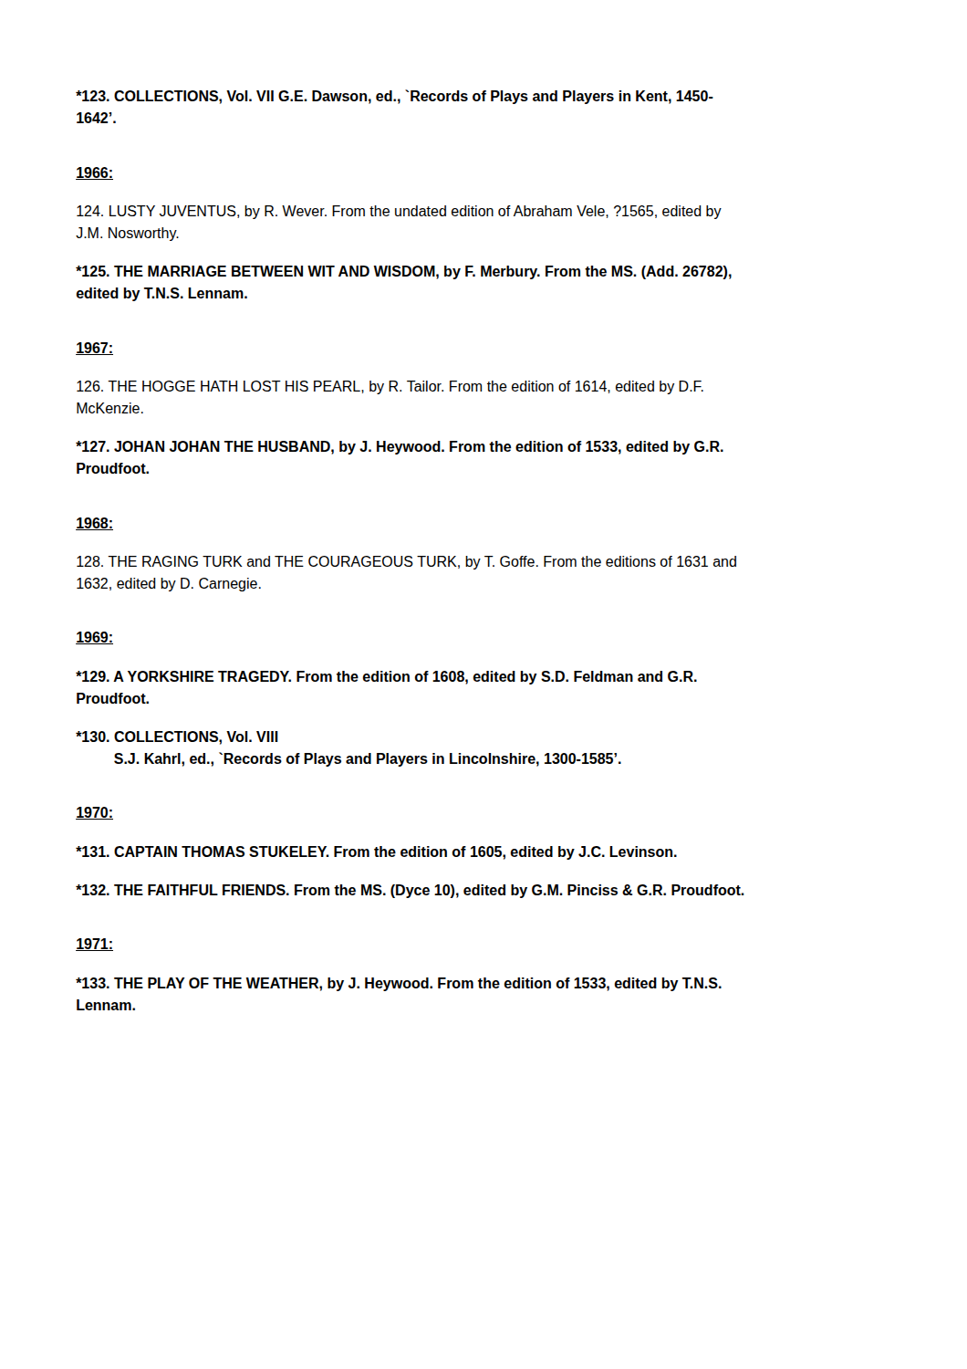*123. COLLECTIONS, Vol. VII G.E. Dawson, ed., `Records of Plays and Players in Kent, 1450-1642’.
1966:
124. LUSTY JUVENTUS, by R. Wever. From the undated edition of Abraham Vele, ?1565, edited by J.M. Nosworthy.
*125. THE MARRIAGE BETWEEN WIT AND WISDOM, by F. Merbury. From the MS. (Add. 26782), edited by T.N.S. Lennam.
1967:
126. THE HOGGE HATH LOST HIS PEARL, by R. Tailor. From the edition of 1614, edited by D.F. McKenzie.
*127. JOHAN JOHAN THE HUSBAND, by J. Heywood. From the edition of 1533, edited by G.R. Proudfoot.
1968:
128. THE RAGING TURK and THE COURAGEOUS TURK, by T. Goffe. From the editions of 1631 and 1632, edited by D. Carnegie.
1969:
*129. A YORKSHIRE TRAGEDY. From the edition of 1608, edited by S.D. Feldman and G.R. Proudfoot.
*130. COLLECTIONS, Vol. VIIIS.J. Kahrl, ed., `Records of Plays and Players in Lincolnshire, 1300-1585’.
1970:
*131. CAPTAIN THOMAS STUKELEY. From the edition of 1605, edited by J.C. Levinson.
*132. THE FAITHFUL FRIENDS. From the MS. (Dyce 10), edited by G.M. Pinciss & G.R. Proudfoot.
1971:
*133. THE PLAY OF THE WEATHER, by J. Heywood. From the edition of 1533, edited by T.N.S. Lennam.